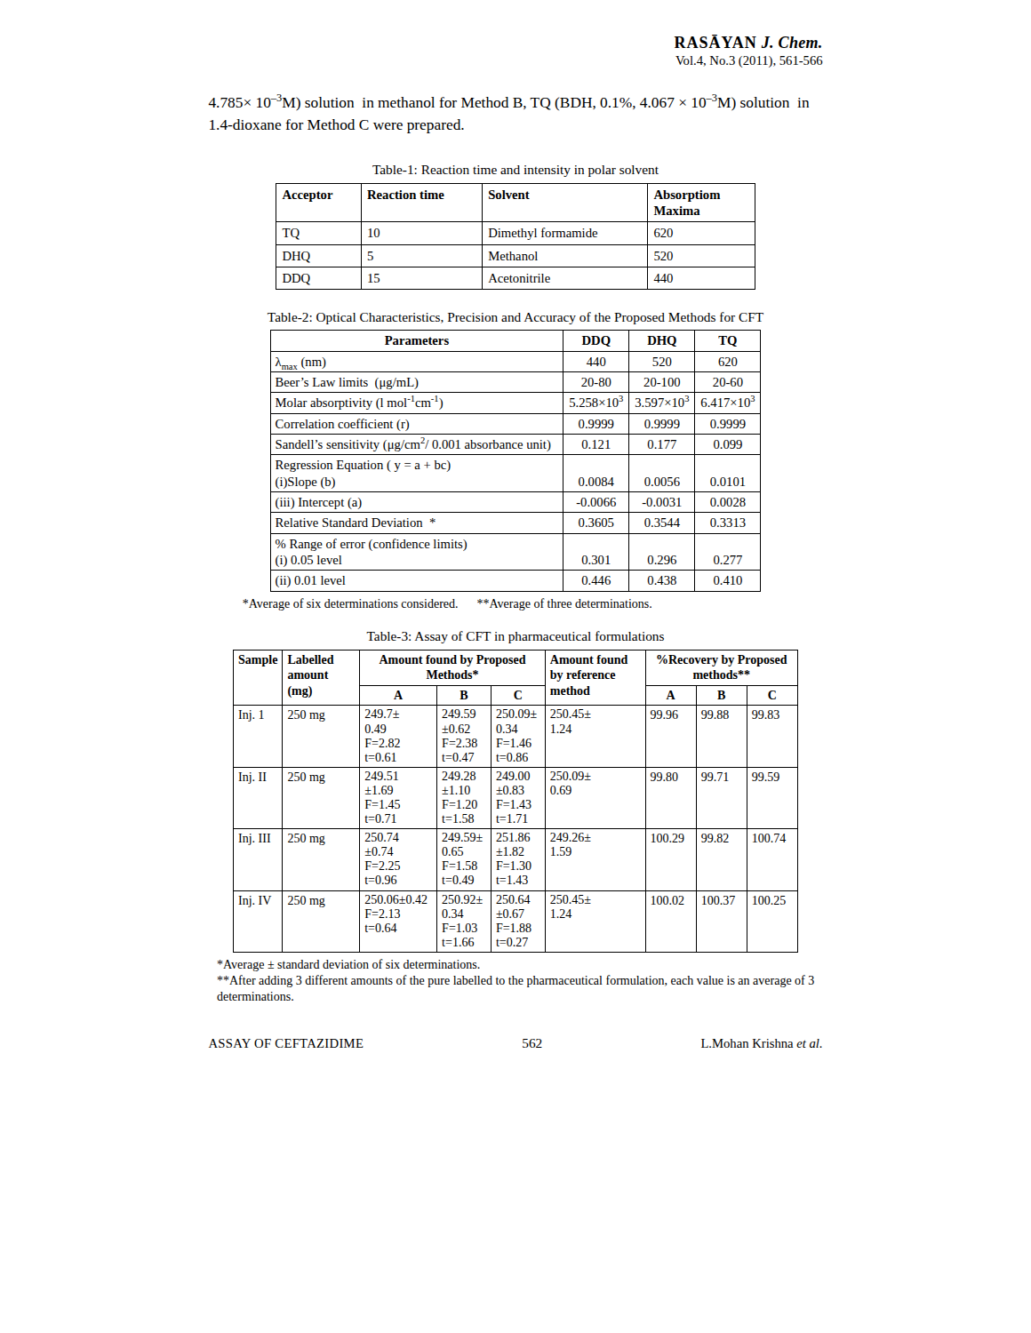RASĀYAN J. Chem.
Vol.4, No.3 (2011), 561-566
4.785× 10–3M) solution in methanol for Method B, TQ (BDH, 0.1%, 4.067 × 10–3M) solution in 1.4-dioxane for Method C were prepared.
Table-1: Reaction time and intensity in polar solvent
| Acceptor | Reaction time | Solvent | Absorptiom Maxima |
| --- | --- | --- | --- |
| TQ | 10 | Dimethyl formamide | 620 |
| DHQ | 5 | Methanol | 520 |
| DDQ | 15 | Acetonitrile | 440 |
Table-2: Optical Characteristics, Precision and Accuracy of the Proposed Methods for CFT
| Parameters | DDQ | DHQ | TQ |
| --- | --- | --- | --- |
| λ max (nm) | 440 | 520 | 620 |
| Beer’s Law limits (μg/mL) | 20-80 | 20-100 | 20-60 |
| Molar absorptivity (l mol -1 cm -1 ) | 5.258×10 3 | 3.597×10 3 | 6.417×10 3 |
| Correlation coefficient (r) | 0.9999 | 0.9999 | 0.9999 |
| Sandell’s sensitivity (μg/cm 2 / 0.001 absorbance unit) | 0.121 | 0.177 | 0.099 |
| Regression Equation ( y = a + bc) (i)Slope (b) | 0.0084 | 0.0056 | 0.0101 |
| (iii) Intercept (a) | -0.0066 | -0.0031 | 0.0028 |
| Relative Standard Deviation * | 0.3605 | 0.3544 | 0.3313 |
| % Range of error (confidence limits) (i) 0.05 level | 0.301 | 0.296 | 0.277 |
| (ii) 0.01 level | 0.446 | 0.438 | 0.410 |
*Average of six determinations considered. **Average of three determinations.
Table-3: Assay of CFT in pharmaceutical formulations
| Sample | Labelled amount (mg) | Amount found by Proposed Methods* | Amount found by reference method | %Recovery by Proposed methods** |
| --- | --- | --- | --- | --- |
| A | B | C | A | B | C |
| Inj. 1 | 250 mg | 249.7± 0.49 F=2.82 t=0.61 | 249.59 ±0.62 F=2.38 t=0.47 | 250.09± 0.34 F=1.46 t=0.86 | 250.45± 1.24 | 99.96 | 99.88 | 99.83 |
| Inj. II | 250 mg | 249.51 ±1.69 F=1.45 t=0.71 | 249.28 ±1.10 F=1.20 t=1.58 | 249.00 ±0.83 F=1.43 t=1.71 | 250.09± 0.69 | 99.80 | 99.71 | 99.59 |
| Inj. III | 250 mg | 250.74 ±0.74 F=2.25 t=0.96 | 249.59± 0.65 F=1.58 t=0.49 | 251.86 ±1.82 F=1.30 t=1.43 | 249.26± 1.59 | 100.29 | 99.82 | 100.74 |
| Inj. IV | 250 mg | 250.06±0.42 F=2.13 t=0.64 | 250.92± 0.34 F=1.03 t=1.66 | 250.64 ±0.67 F=1.88 t=0.27 | 250.45± 1.24 | 100.02 | 100.37 | 100.25 |
*Average ± standard deviation of six determinations.
**After adding 3 different amounts of the pure labelled to the pharmaceutical formulation, each value is an average of 3 determinations.
ASSAY OF CEFTAZIDIME
562
L.Mohan Krishna et al.